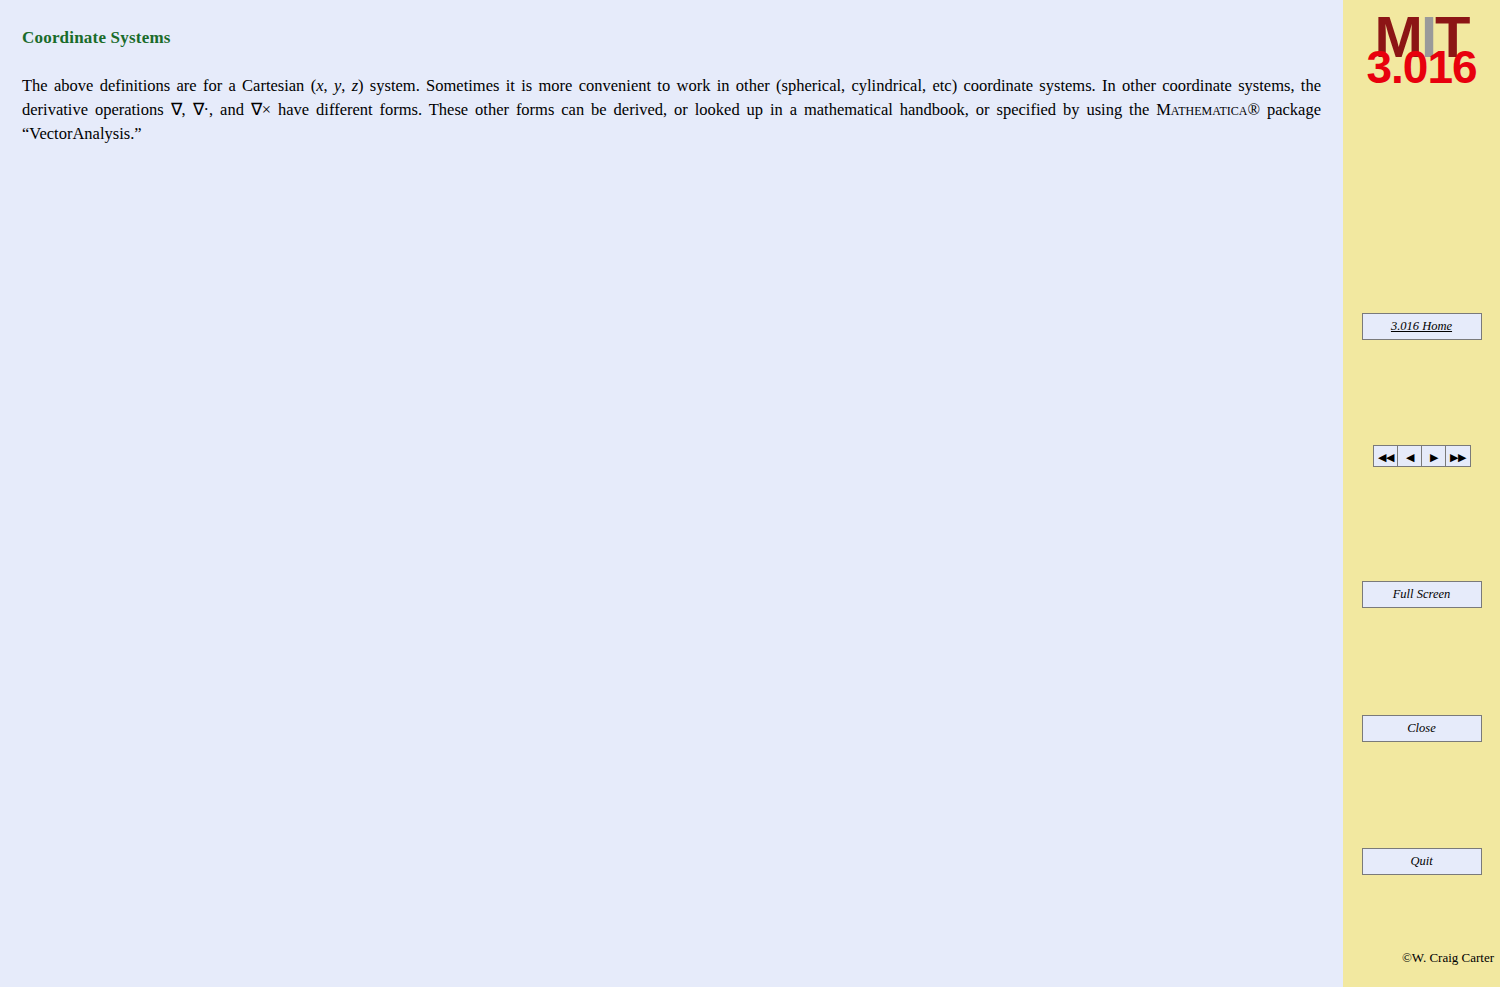Coordinate Systems
The above definitions are for a Cartesian (x, y, z) system. Sometimes it is more convenient to work in other (spherical, cylindrical, etc) coordinate systems. In other coordinate systems, the derivative operations ∇, ∇·, and ∇× have different forms. These other forms can be derived, or looked up in a mathematical handbook, or specified by using the Mathematica® package “VectorAnalysis.”
MIT
3.016
3.016 Home
◀◀◀▶▶▶
Full Screen
Close
Quit
©W. Craig Carter